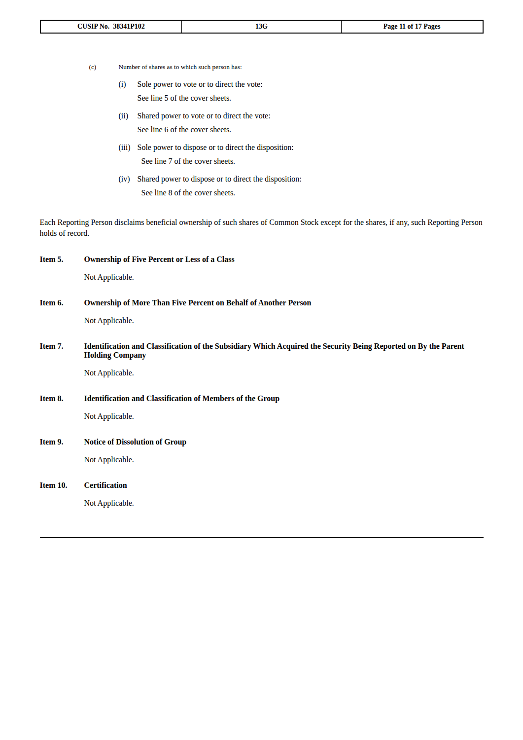| CUSIP No. 38341P102 | 13G | Page 11 of 17 Pages |
(c) Number of shares as to which such person has:
(i) Sole power to vote or to direct the vote:
See line 5 of the cover sheets.
(ii) Shared power to vote or to direct the vote:
See line 6 of the cover sheets.
(iii) Sole power to dispose or to direct the disposition:
See line 7 of the cover sheets.
(iv) Shared power to dispose or to direct the disposition:
See line 8 of the cover sheets.
Each Reporting Person disclaims beneficial ownership of such shares of Common Stock except for the shares, if any, such Reporting Person holds of record.
| Item 5. | Ownership of Five Percent or Less of a Class |
Not Applicable.
| Item 6. | Ownership of More Than Five Percent on Behalf of Another Person |
Not Applicable.
| Item 7. | Identification and Classification of the Subsidiary Which Acquired the Security Being Reported on By the Parent Holding Company |
Not Applicable.
| Item 8. | Identification and Classification of Members of the Group |
Not Applicable.
| Item 9. | Notice of Dissolution of Group |
Not Applicable.
| Item 10. | Certification |
Not Applicable.